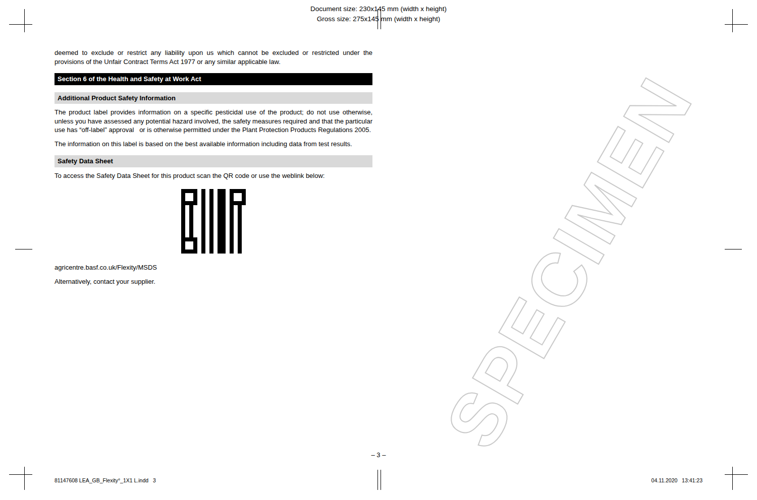Document size: 230x145 mm (width x height)
Gross size: 275x145 mm (width x height)
SPECIMEN
deemed to exclude or restrict any liability upon us which cannot be excluded or restricted under the provisions of the Unfair Contract Terms Act 1977 or any similar applicable law.
Section 6 of the Health and Safety at Work Act
Additional Product Safety Information
The product label provides information on a specific pesticidal use of the product; do not use otherwise, unless you have assessed any potential hazard involved, the safety measures required and that the particular use has “off-label” approval or is otherwise permitted under the Plant Protection Products Regulations 2005.
The information on this label is based on the best available information including data from test results.
Safety Data Sheet
To access the Safety Data Sheet for this product scan the QR code or use the weblink below:
agricentre.basf.co.uk/Flexity/MSDS
Alternatively, contact your supplier.
– 3 –
81147608 LEA_GB_Flexity°_1X1 L.indd 3 04.11.2020 13:41:23